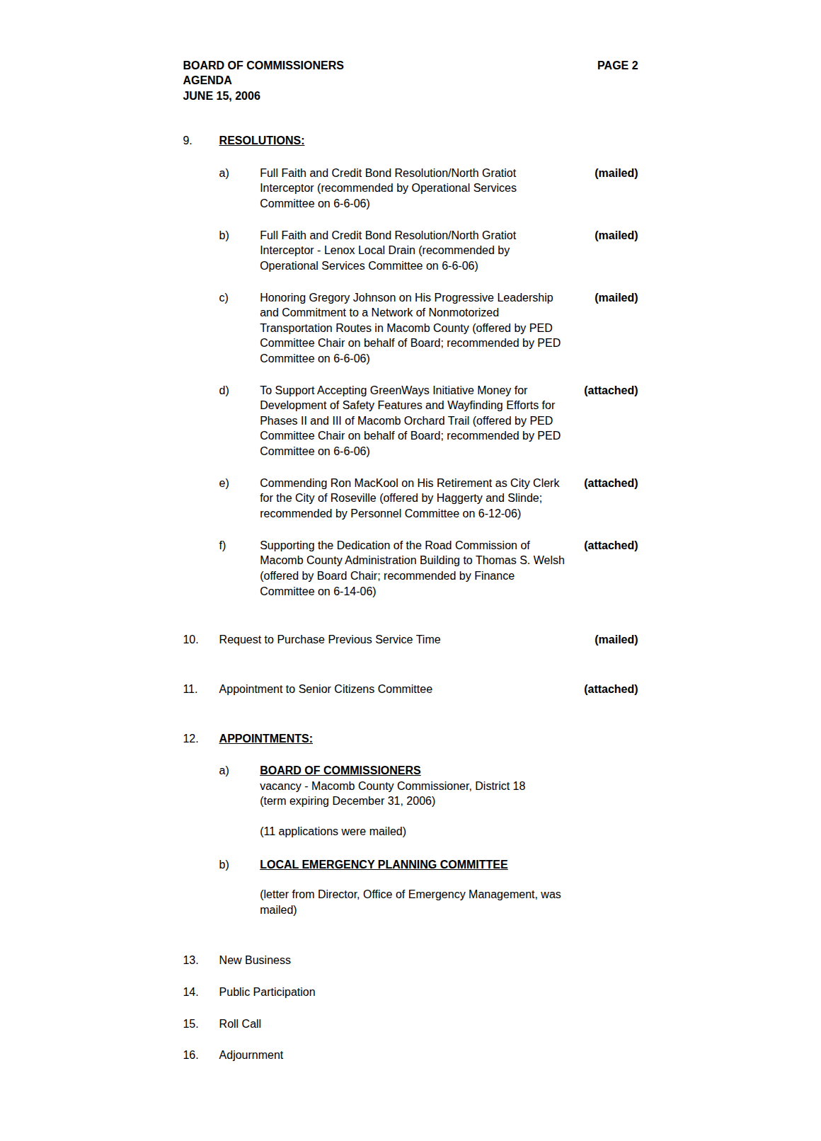BOARD OF COMMISSIONERS AGENDA JUNE 15, 2006
PAGE 2
9.
RESOLUTIONS:
a)
(mailed) Full Faith and Credit Bond Resolution/North Gratiot Interceptor (recommended by Operational Services Committee on 6-6-06)
b)
(mailed) Full Faith and Credit Bond Resolution/North Gratiot Interceptor - Lenox Local Drain (recommended by Operational Services Committee on 6-6-06)
c)
(mailed) Honoring Gregory Johnson on His Progressive Leadership and Commitment to a Network of Nonmotorized Transportation Routes in Macomb County (offered by PED Committee Chair on behalf of Board; recommended by PED Committee on 6-6-06)
d)
(attached) To Support Accepting GreenWays Initiative Money for Development of Safety Features and Wayfinding Efforts for Phases II and III of Macomb Orchard Trail (offered by PED Committee Chair on behalf of Board; recommended by PED Committee on 6-6-06)
e)
(attached) Commending Ron MacKool on His Retirement as City Clerk for the City of Roseville (offered by Haggerty and Slinde; recommended by Personnel Committee on 6-12-06)
f)
(attached) Supporting the Dedication of the Road Commission of Macomb County Administration Building to Thomas S. Welsh (offered by Board Chair; recommended by Finance Committee on 6-14-06)
10.
(mailed) Request to Purchase Previous Service Time
11.
(attached) Appointment to Senior Citizens Committee
12.
APPOINTMENTS:
a)
BOARD OF COMMISSIONERS
vacancy - Macomb County Commissioner, District 18
(term expiring December 31, 2006)
(11 applications were mailed)
b)
LOCAL EMERGENCY PLANNING COMMITTEE
(letter from Director, Office of Emergency Management, was mailed)
13.
New Business
14.
Public Participation
15.
Roll Call
16.
Adjournment